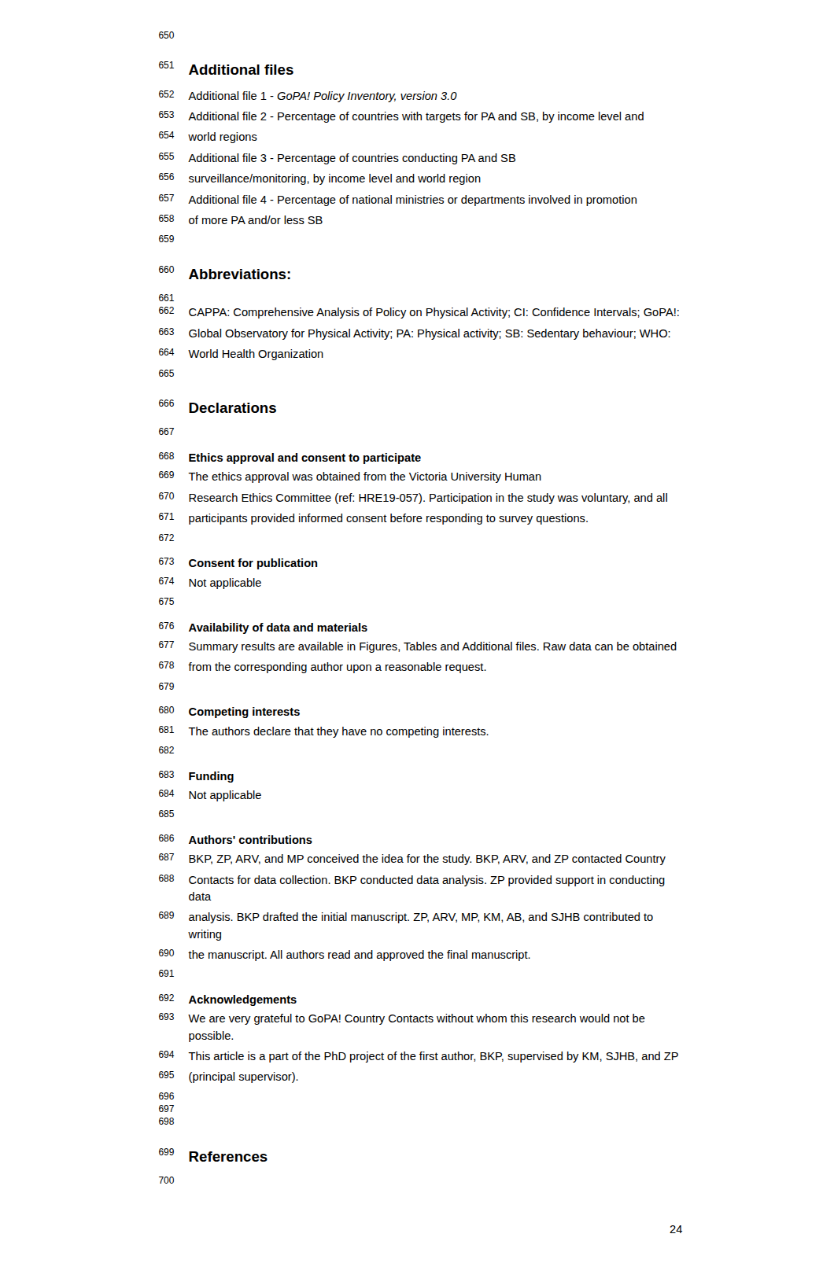Additional files
Additional file 1 - GoPA! Policy Inventory, version 3.0
Additional file 2 - Percentage of countries with targets for PA and SB, by income level and
world regions
Additional file 3 - Percentage of countries conducting PA and SB
surveillance/monitoring, by income level and world region
Additional file 4 - Percentage of national ministries or departments involved in promotion
of more PA and/or less SB
Abbreviations:
CAPPA: Comprehensive Analysis of Policy on Physical Activity; CI: Confidence Intervals; GoPA!:
Global Observatory for Physical Activity; PA: Physical activity; SB: Sedentary behaviour; WHO:
World Health Organization
Declarations
Ethics approval and consent to participate
The ethics approval was obtained from the Victoria University Human
Research Ethics Committee (ref: HRE19-057). Participation in the study was voluntary, and all
participants provided informed consent before responding to survey questions.
Consent for publication
Not applicable
Availability of data and materials
Summary results are available in Figures, Tables and Additional files. Raw data can be obtained
from the corresponding author upon a reasonable request.
Competing interests
The authors declare that they have no competing interests.
Funding
Not applicable
Authors' contributions
BKP, ZP, ARV, and MP conceived the idea for the study. BKP, ARV, and ZP contacted Country
Contacts for data collection. BKP conducted data analysis. ZP provided support in conducting data
analysis. BKP drafted the initial manuscript. ZP, ARV, MP, KM, AB, and SJHB contributed to writing
the manuscript. All authors read and approved the final manuscript.
Acknowledgements
We are very grateful to GoPA! Country Contacts without whom this research would not be possible.
This article is a part of the PhD project of the first author, BKP, supervised by KM, SJHB, and ZP
(principal supervisor).
References
24